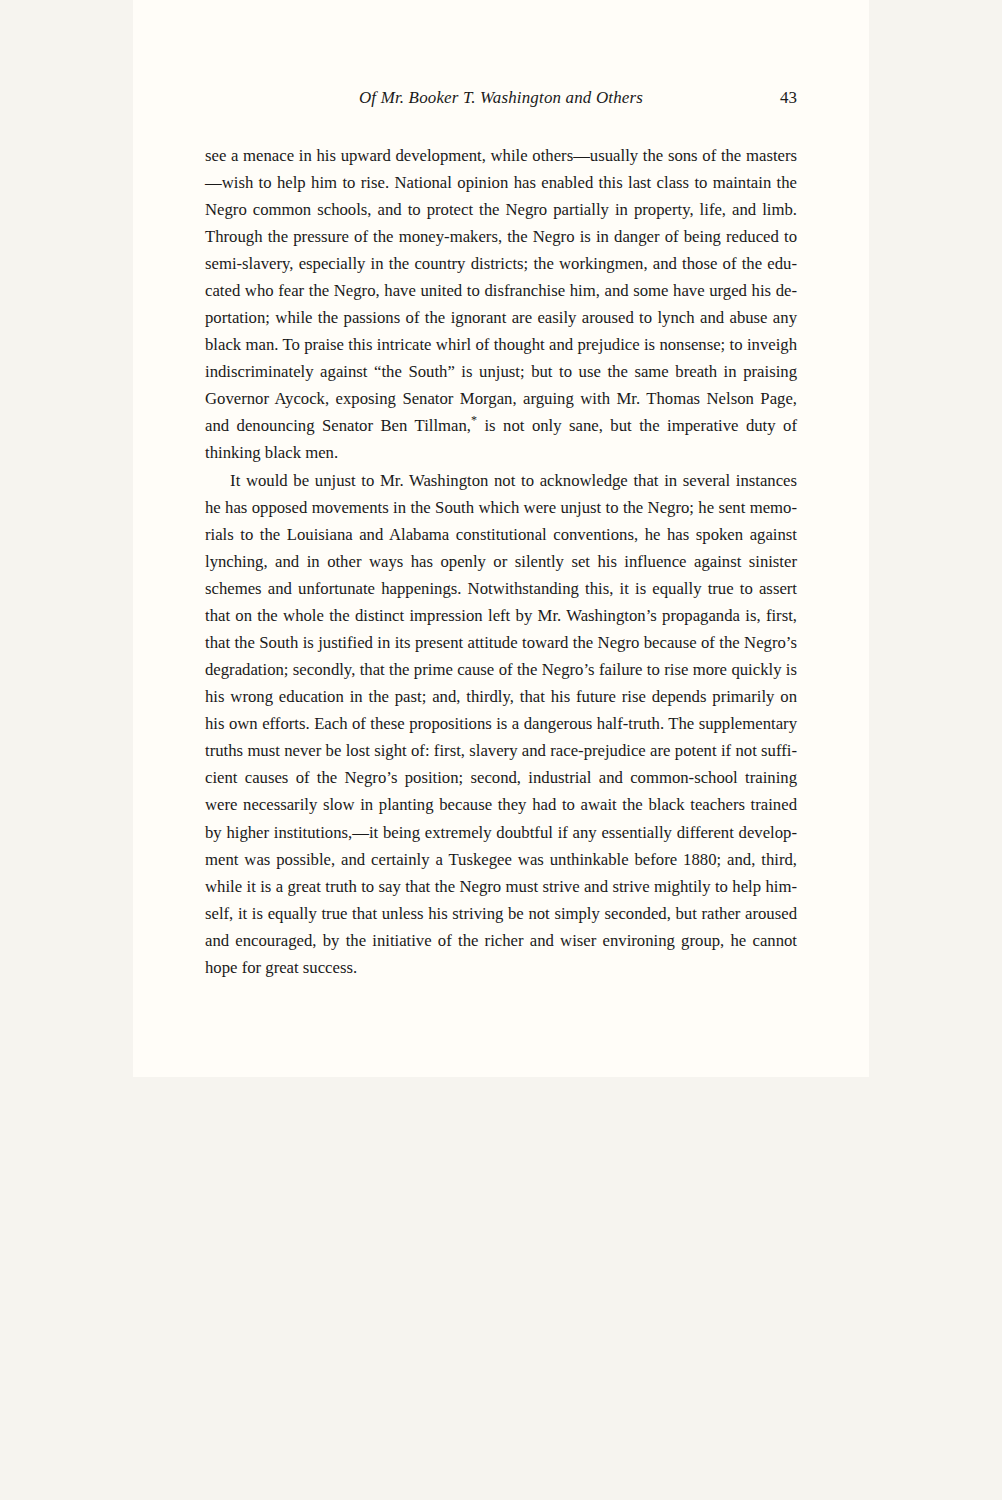Of Mr. Booker T. Washington and Others 43
see a menace in his upward development, while others—usually the sons of the masters—wish to help him to rise. National opinion has enabled this last class to maintain the Negro common schools, and to protect the Negro partially in property, life, and limb. Through the pressure of the money-makers, the Negro is in danger of being reduced to semi-slavery, especially in the country districts; the workingmen, and those of the educated who fear the Negro, have united to disfranchise him, and some have urged his deportation; while the passions of the ignorant are easily aroused to lynch and abuse any black man. To praise this intricate whirl of thought and prejudice is nonsense; to inveigh indiscriminately against “the South” is unjust; but to use the same breath in praising Governor Aycock, exposing Senator Morgan, arguing with Mr. Thomas Nelson Page, and denouncing Senator Ben Tillman,* is not only sane, but the imperative duty of thinking black men.
It would be unjust to Mr. Washington not to acknowledge that in several instances he has opposed movements in the South which were unjust to the Negro; he sent memorials to the Louisiana and Alabama constitutional conventions, he has spoken against lynching, and in other ways has openly or silently set his influence against sinister schemes and unfortunate happenings. Notwithstanding this, it is equally true to assert that on the whole the distinct impression left by Mr. Washington’s propaganda is, first, that the South is justified in its present attitude toward the Negro because of the Negro’s degradation; secondly, that the prime cause of the Negro’s failure to rise more quickly is his wrong education in the past; and, thirdly, that his future rise depends primarily on his own efforts. Each of these propositions is a dangerous half-truth. The supplementary truths must never be lost sight of: first, slavery and race-prejudice are potent if not sufficient causes of the Negro’s position; second, industrial and common-school training were necessarily slow in planting because they had to await the black teachers trained by higher institutions,—it being extremely doubtful if any essentially different development was possible, and certainly a Tuskegee was unthinkable before 1880; and, third, while it is a great truth to say that the Negro must strive and strive mightily to help himself, it is equally true that unless his striving be not simply seconded, but rather aroused and encouraged, by the initiative of the richer and wiser environing group, he cannot hope for great success.